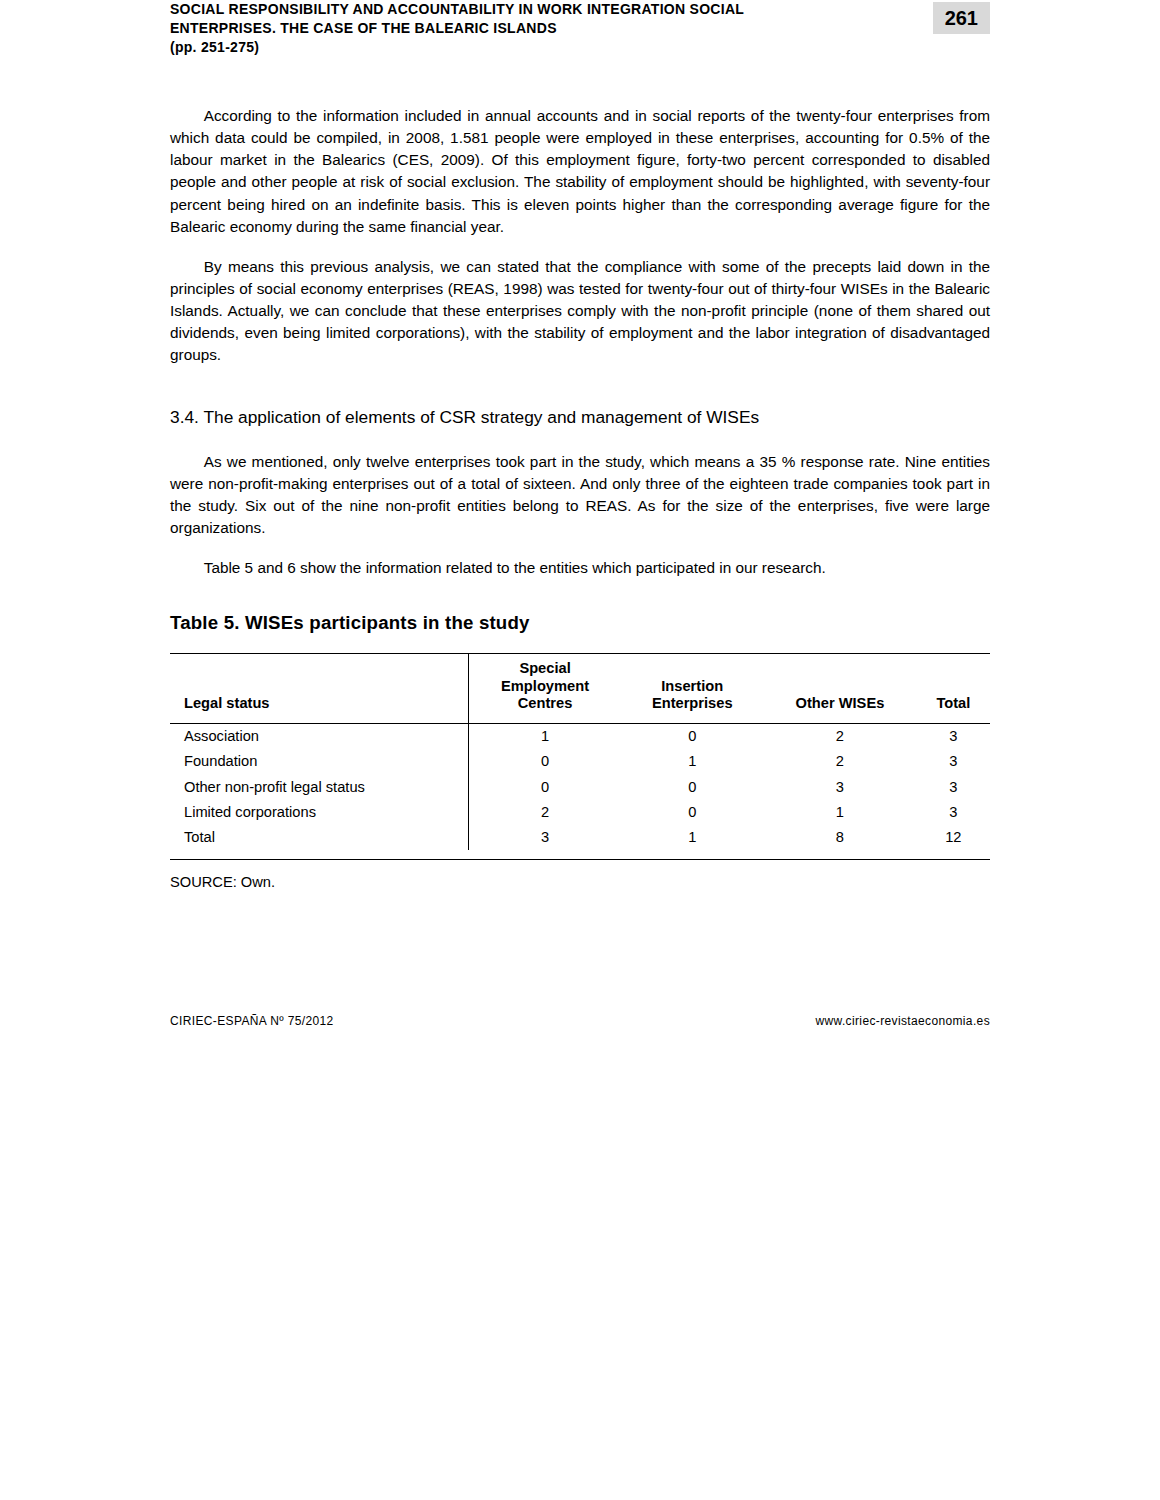Social Responsibility and Accountability in Work Integration Social
Enterprises. The Case of the Balearic Islands
(pp. 251-275)
261
According to the information included in annual accounts and in social reports of the twenty-four enterprises from which data could be compiled, in 2008, 1.581 people were employed in these enterprises, accounting for 0.5% of the labour market in the Balearics (CES, 2009). Of this employment figure, forty-two percent corresponded to disabled people and other people at risk of social exclusion. The stability of employment should be highlighted, with seventy-four percent being hired on an indefinite basis. This is eleven points higher than the corresponding average figure for the Balearic economy during the same financial year.
By means this previous analysis, we can stated that the compliance with some of the precepts laid down in the principles of social economy enterprises (REAS, 1998) was tested for twenty-four out of thirty-four WISEs in the Balearic Islands. Actually, we can conclude that these enterprises comply with the non-profit principle (none of them shared out dividends, even being limited corporations), with the stability of employment and the labor integration of disadvantaged groups.
3.4. The application of elements of CSR strategy and management of WISEs
As we mentioned, only twelve enterprises took part in the study, which means a 35 % response rate. Nine entities were non-profit-making enterprises out of a total of sixteen. And only three of the eighteen trade companies took part in the study. Six out of the nine non-profit entities belong to REAS. As for the size of the enterprises, five were large organizations.
Table 5 and 6 show the information related to the entities which participated in our research.
Table 5. WISEs participants in the study
| Legal status | Special Employment Centres | Insertion Enterprises | Other WISEs | Total |
| --- | --- | --- | --- | --- |
| Association | 1 | 0 | 2 | 3 |
| Foundation | 0 | 1 | 2 | 3 |
| Other non-profit legal status | 0 | 0 | 3 | 3 |
| Limited corporations | 2 | 0 | 1 | 3 |
| Total | 3 | 1 | 8 | 12 |
SOURCE: Own.
CIRIEC-España Nº 75/2012
www.ciriec-revistaeconomia.es